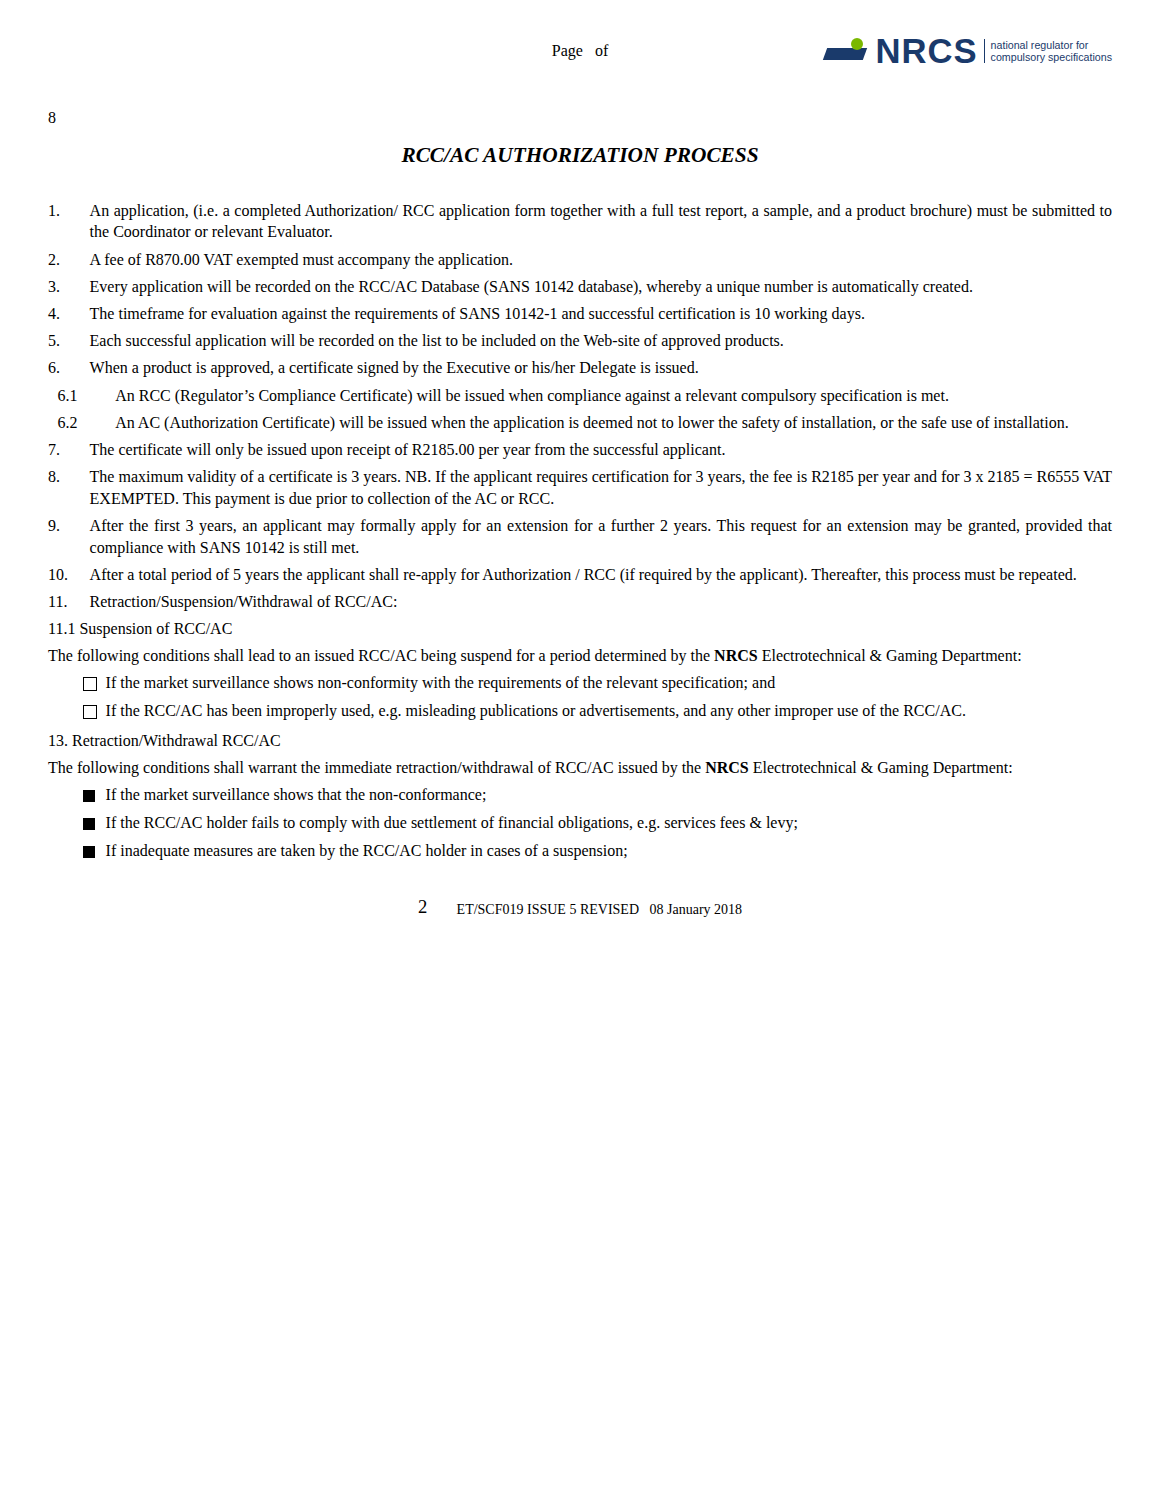Page of
NRCS national regulator for
compulsory specifications
8
RCC/AC AUTHORIZATION PROCESS
1. An application, (i.e. a completed Authorization/ RCC application form together with a full test report, a sample, and a product brochure) must be submitted to the Coordinator or relevant Evaluator.
2. A fee of R870.00 VAT exempted must accompany the application.
3. Every application will be recorded on the RCC/AC Database (SANS 10142 database), whereby a unique number is automatically created.
4. The timeframe for evaluation against the requirements of SANS 10142-1 and successful certification is 10 working days.
5. Each successful application will be recorded on the list to be included on the Web-site of approved products.
6. When a product is approved, a certificate signed by the Executive or his/her Delegate is issued.
6.1 An RCC (Regulator’s Compliance Certificate) will be issued when compliance against a relevant compulsory specification is met.
6.2 An AC (Authorization Certificate) will be issued when the application is deemed not to lower the safety of installation, or the safe use of installation.
7. The certificate will only be issued upon receipt of R2185.00 per year from the successful applicant.
8. The maximum validity of a certificate is 3 years. NB. If the applicant requires certification for 3 years, the fee is R2185 per year and for 3 x 2185 = R6555 VAT EXEMPTED. This payment is due prior to collection of the AC or RCC.
9. After the first 3 years, an applicant may formally apply for an extension for a further 2 years. This request for an extension may be granted, provided that compliance with SANS 10142 is still met.
10. After a total period of 5 years the applicant shall re-apply for Authorization / RCC (if required by the applicant). Thereafter, this process must be repeated.
11. Retraction/Suspension/Withdrawal of RCC/AC:
11.1 Suspension of RCC/AC
The following conditions shall lead to an issued RCC/AC being suspend for a period determined by the NRCS Electrotechnical & Gaming Department:
If the market surveillance shows non-conformity with the requirements of the relevant specification; and
If the RCC/AC has been improperly used, e.g. misleading publications or advertisements, and any other improper use of the RCC/AC.
13. Retraction/Withdrawal RCC/AC
The following conditions shall warrant the immediate retraction/withdrawal of RCC/AC issued by the NRCS Electrotechnical & Gaming Department:
If the market surveillance shows that the non-conformance;
If the RCC/AC holder fails to comply with due settlement of financial obligations, e.g. services fees & levy;
If inadequate measures are taken by the RCC/AC holder in cases of a suspension;
2 ET/SCF019 ISSUE 5 REVISED 08 January 2018